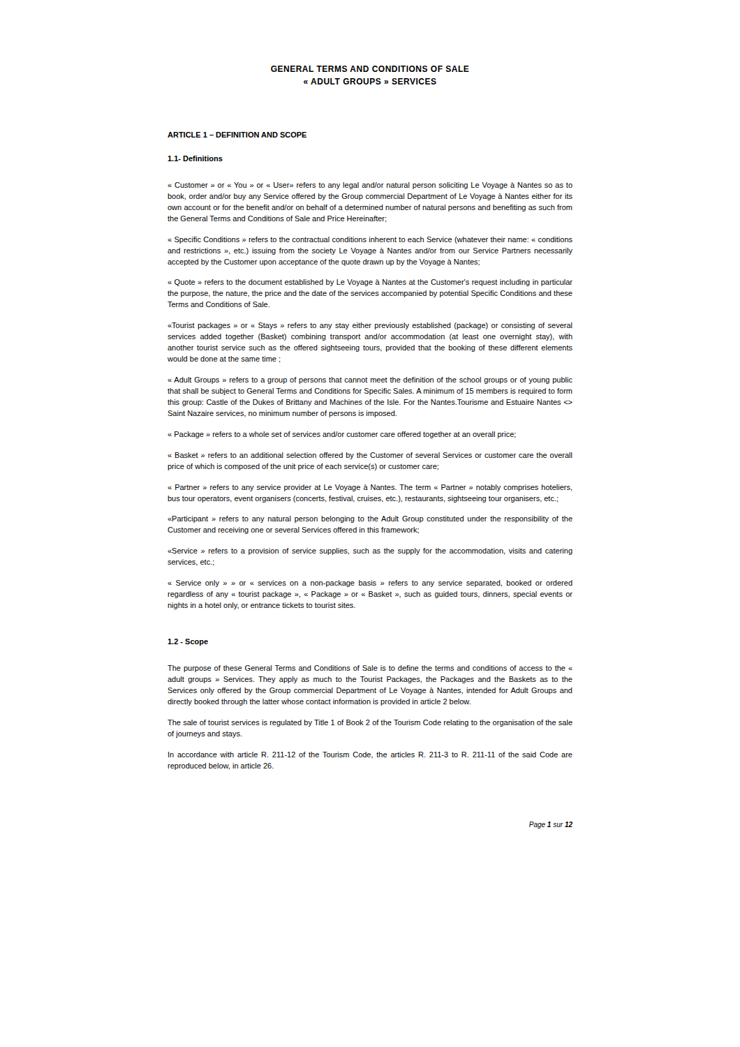GENERAL TERMS AND CONDITIONS OF SALE
« ADULT GROUPS » SERVICES
ARTICLE 1 – DEFINITION AND SCOPE
1.1- Definitions
« Customer » or « You » or « User» refers to any legal and/or natural person soliciting Le Voyage à Nantes so as to book, order and/or buy any Service offered by the Group commercial Department of Le Voyage à Nantes either for its own account or for the benefit and/or on behalf of a determined number of natural persons and benefiting as such from the General Terms and Conditions of Sale and Price Hereinafter;
« Specific Conditions » refers to the contractual conditions inherent to each Service (whatever their name: « conditions and restrictions », etc.) issuing from the society Le Voyage à Nantes and/or from our Service Partners necessarily accepted by the Customer upon acceptance of the quote drawn up by the Voyage à Nantes;
« Quote » refers to the document established by Le Voyage à Nantes at the Customer's request including in particular the purpose, the nature, the price and the date of the services accompanied by potential Specific Conditions and these Terms and Conditions of Sale.
«Tourist packages » or « Stays » refers to any stay either previously established (package) or consisting of several services added together (Basket) combining transport and/or accommodation (at least one overnight stay), with another tourist service such as the offered sightseeing tours, provided that the booking of these different elements would be done at the same time ;
« Adult Groups » refers to a group of persons that cannot meet the definition of the school groups or of young public that shall be subject to General Terms and Conditions for Specific Sales. A minimum of 15 members is required to form this group: Castle of the Dukes of Brittany and Machines of the Isle. For the Nantes.Tourisme and Estuaire Nantes <> Saint Nazaire services, no minimum number of persons is imposed.
« Package » refers to a whole set of services and/or customer care offered together at an overall price;
« Basket » refers to an additional selection offered by the Customer of several Services or customer care the overall price of which is composed of the unit price of each service(s) or customer care;
« Partner » refers to any service provider at Le Voyage à Nantes. The term « Partner » notably comprises hoteliers, bus tour operators, event organisers (concerts, festival, cruises, etc.), restaurants, sightseeing tour organisers, etc.;
«Participant » refers to any natural person belonging to the Adult Group constituted under the responsibility of the Customer and receiving one or several Services offered in this framework;
«Service » refers to a provision of service supplies, such as the supply for the accommodation, visits and catering services, etc.;
« Service only » » or « services on a non-package basis » refers to any service separated, booked or ordered regardless of any « tourist package », « Package » or « Basket », such as guided tours, dinners, special events or nights in a hotel only, or entrance tickets to tourist sites.
1.2 - Scope
The purpose of these General Terms and Conditions of Sale is to define the terms and conditions of access to the « adult groups » Services. They apply as much to the Tourist Packages, the Packages and the Baskets as to the Services only offered by the Group commercial Department of Le Voyage à Nantes, intended for Adult Groups and directly booked through the latter whose contact information is provided in article 2 below.
The sale of tourist services is regulated by Title 1 of Book 2 of the Tourism Code relating to the organisation of the sale of journeys and stays.
In accordance with article R. 211-12 of the Tourism Code, the articles R. 211-3 to R. 211-11 of the said Code are reproduced below, in article 26.
Page 1 sur 12